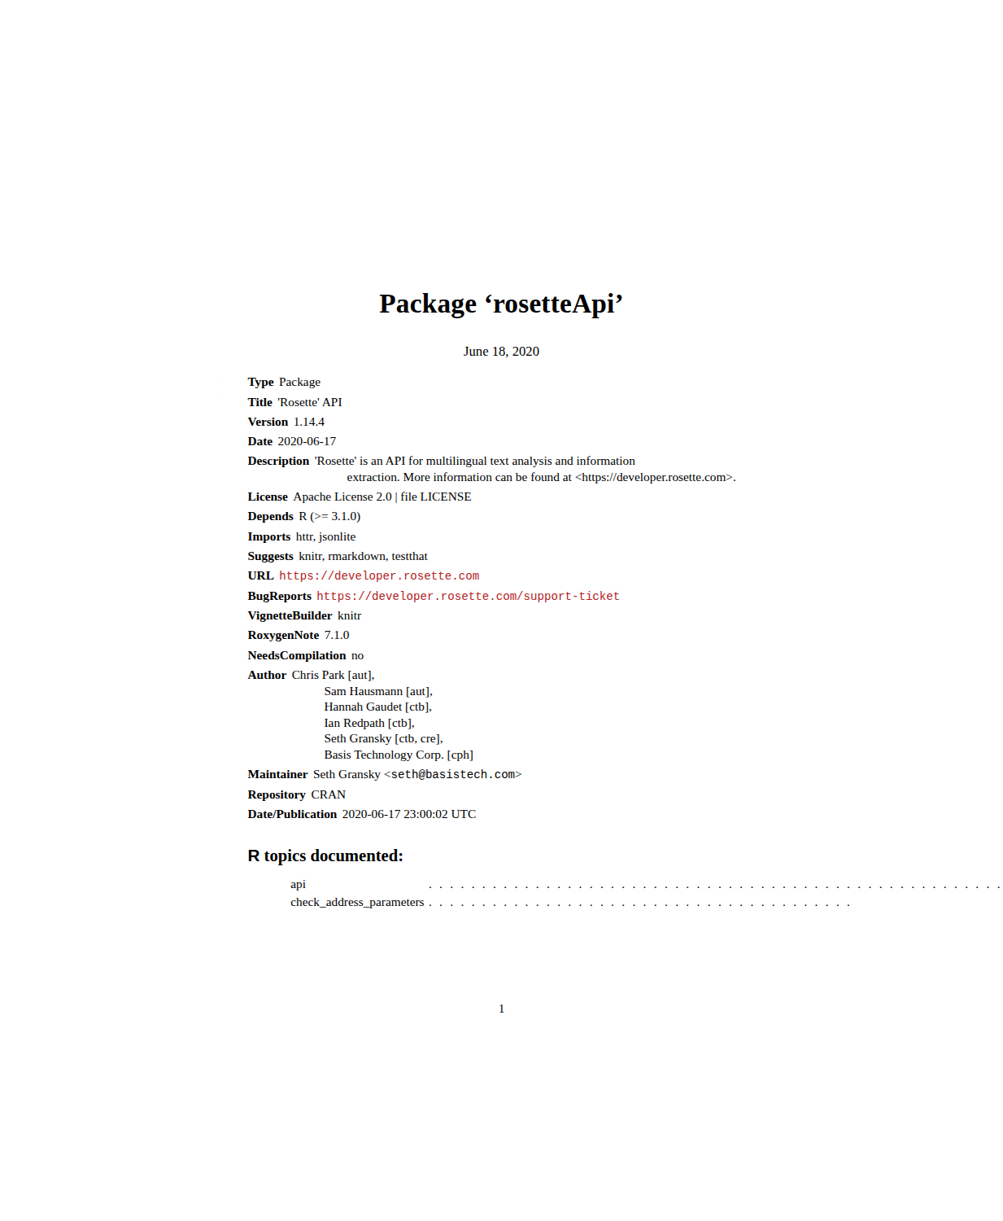Package ‘rosetteApi’
June 18, 2020
Type
Package
Title
'Rosette' API
Version
1.14.4
Date
2020-06-17
Description
'Rosette' is an API for multilingual text analysis and information
extraction. More information can be found at <https://developer.rosette.com>.
License
Apache License 2.0 | file LICENSE
Depends
R (>= 3.1.0)
Imports
httr, jsonlite
Suggests
knitr, rmarkdown, testthat
URL
https://developer.rosette.com
BugReports
https://developer.rosette.com/support-ticket
VignetteBuilder
knitr
RoxygenNote
7.1.0
NeedsCompilation
no
Author
Chris Park [aut], Sam Hausmann [aut], Hannah Gaudet [ctb], Ian Redpath [ctb], Seth Gransky [ctb, cre], Basis Technology Corp. [cph]
Maintainer
Seth Gransky <seth@basistech.com>
Repository
CRAN
Date/Publication
2020-06-17 23:00:02 UTC
R topics documented:
| api | . . . . . . . . . . . . . . . . . . . . . . . . . . . . . . . . . . . . . . . . . . . . . . . . . . . . . . | 2 |
| check_address_parameters | . . . . . . . . . . . . . . . . . . . . . . . . . . . . . . . . . . . . . . . . | 3 |
1